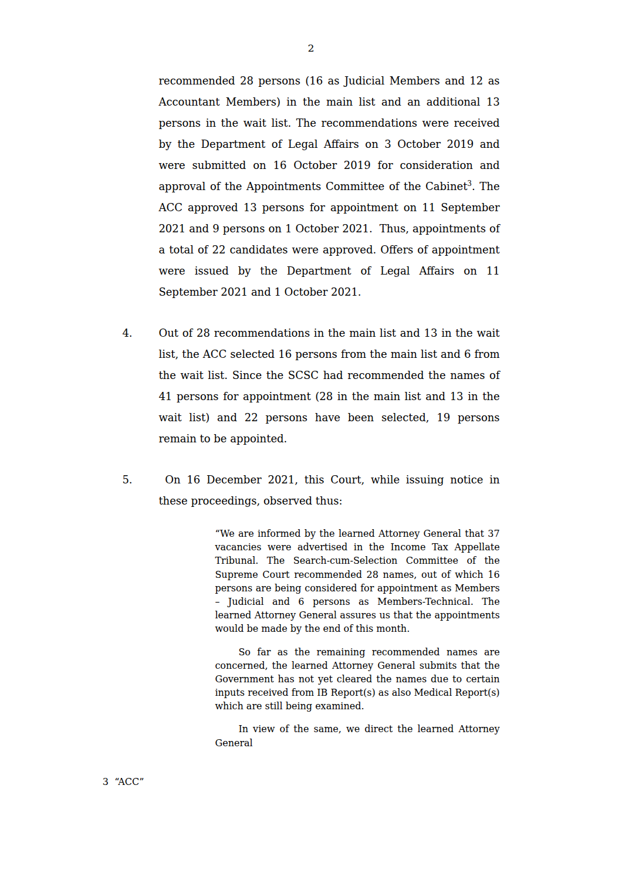2
recommended 28 persons (16 as Judicial Members and 12 as Accountant Members) in the main list and an additional 13 persons in the wait list. The recommendations were received by the Department of Legal Affairs on 3 October 2019 and were submitted on 16 October 2019 for consideration and approval of the Appointments Committee of the Cabinet3. The ACC approved 13 persons for appointment on 11 September 2021 and 9 persons on 1 October 2021. Thus, appointments of a total of 22 candidates were approved. Offers of appointment were issued by the Department of Legal Affairs on 11 September 2021 and 1 October 2021.
4.
Out of 28 recommendations in the main list and 13 in the wait list, the ACC selected 16 persons from the main list and 6 from the wait list. Since the SCSC had recommended the names of 41 persons for appointment (28 in the main list and 13 in the wait list) and 22 persons have been selected, 19 persons remain to be appointed.
5.
On 16 December 2021, this Court, while issuing notice in these proceedings, observed thus:
“We are informed by the learned Attorney General that 37 vacancies were advertised in the Income Tax Appellate Tribunal. The Search-cum-Selection Committee of the Supreme Court recommended 28 names, out of which 16 persons are being considered for appointment as Members – Judicial and 6 persons as Members-Technical. The learned Attorney General assures us that the appointments would be made by the end of this month.
So far as the remaining recommended names are concerned, the learned Attorney General submits that the Government has not yet cleared the names due to certain inputs received from IB Report(s) as also Medical Report(s) which are still being examined.
In view of the same, we direct the learned Attorney General
3 “ACC”